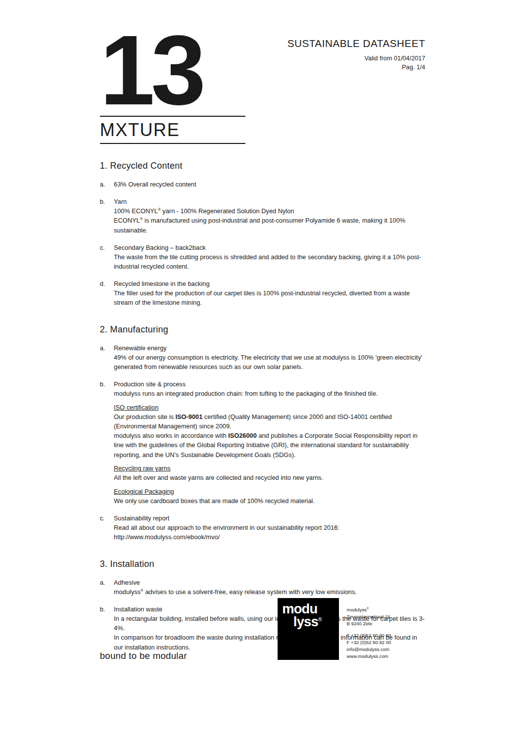13
SUSTAINABLE DATASHEET
Valid from 01/04/2017
Pag. 1/4
MXTURE
1. Recycled Content
a. 63% Overall recycled content
b. Yarn 100% ECONYL® yarn - 100% Regenerated Solution Dyed Nylon ECONYL® is manufactured using post-industrial and post-consumer Polyamide 6 waste, making it 100% sustainable.
c. Secondary Backing – back2back The waste from the tile cutting process is shredded and added to the secondary backing, giving it a 10% post-industrial recycled content.
d. Recycled limestone in the backing The filler used for the production of our carpet tiles is 100% post-industrial recycled, diverted from a waste stream of the limestone mining.
2. Manufacturing
a. Renewable energy 49% of our energy consumption is electricity. The electricity that we use at modulyss is 100% 'green electricity' generated from renewable resources such as our own solar panels.
b. Production site & process modulyss runs an integrated production chain: from tufting to the packaging of the finished tile. ISO certification Our production site is ISO-9001 certified (Quality Management) since 2000 and ISO-14001 certified (Environmental Management) since 2009. modulyss also works in accordance with ISO26000 and publishes a Corporate Social Responsibility report in line with the guidelines of the Global Reporting Initiative (GRI), the international standard for sustainability reporting, and the UN’s Sustainable Development Goals (SDGs). Recycling raw yarns All the left over and waste yarns are collected and recycled into new yarns. Ecological Packaging We only use cardboard boxes that are made of 100% recycled material.
c. Sustainability report Read all about our approach to the environment in our sustainability report 2016: http://www.modulyss.com/ebook/mvo/
3. Installation
a. Adhesive modulyss® advises to use a solvent-free, easy release system with very low emissions.
b. Installation waste In a rectangular building, installed before walls, using our installation descriptions the waste for carpet tiles is 3-4%. In comparison for broadloom the waste during installation rises till +/- 10%. More information can be found in our installation instructions.
bound to be modular
modu
lyss®
modulyss®
Zevensterrestraat 21
B 9240 Zele
T +32 (0)52 80 80 80
F +32 (0)52 80 82 00
info@modulyss.com
www.modulyss.com